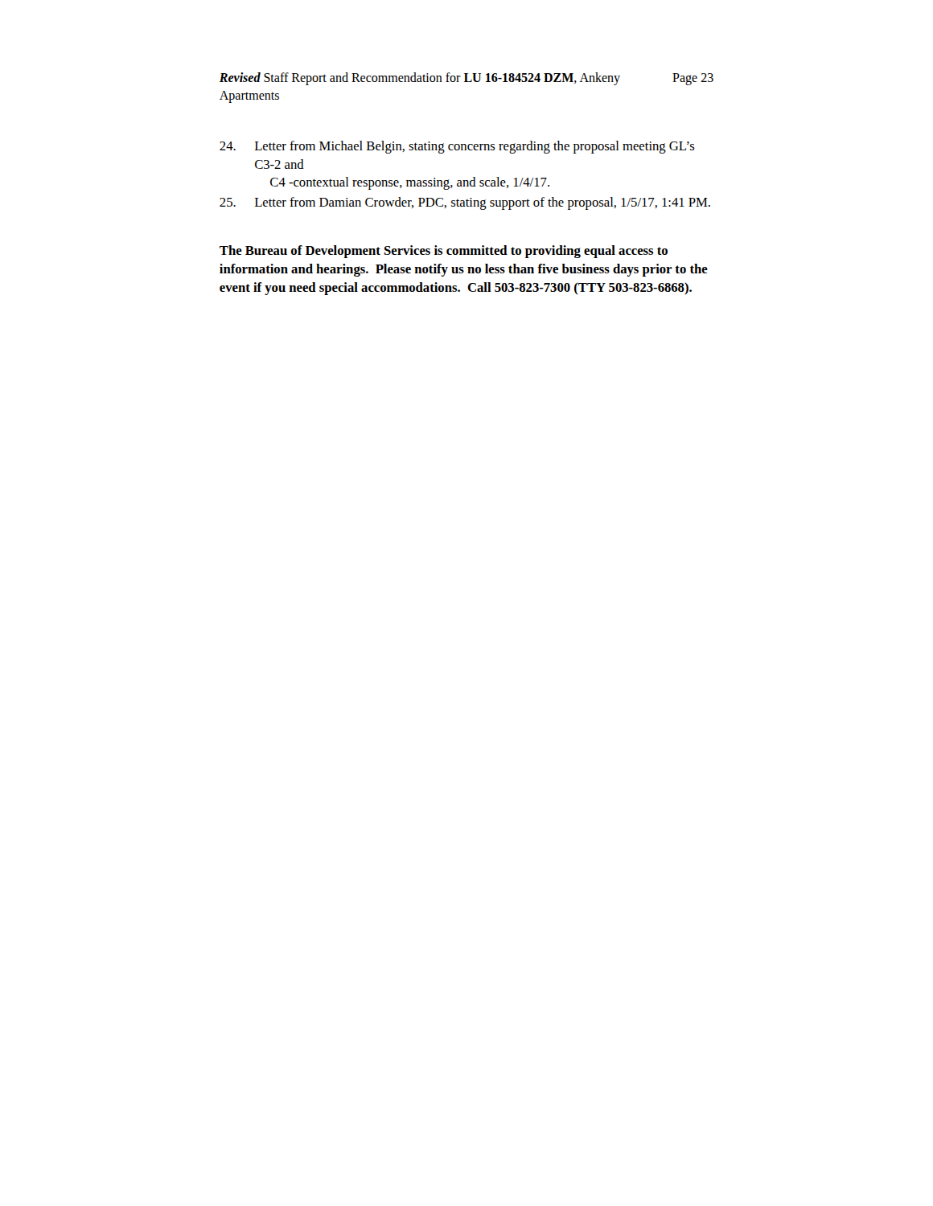Revised Staff Report and Recommendation for LU 16-184524 DZM, Ankeny Apartments
Page 23
24. Letter from Michael Belgin, stating concerns regarding the proposal meeting GL’s C3-2 and C4 -contextual response, massing, and scale, 1/4/17.
25. Letter from Damian Crowder, PDC, stating support of the proposal, 1/5/17, 1:41 PM.
The Bureau of Development Services is committed to providing equal access to information and hearings. Please notify us no less than five business days prior to the event if you need special accommodations. Call 503-823-7300 (TTY 503-823-6868).